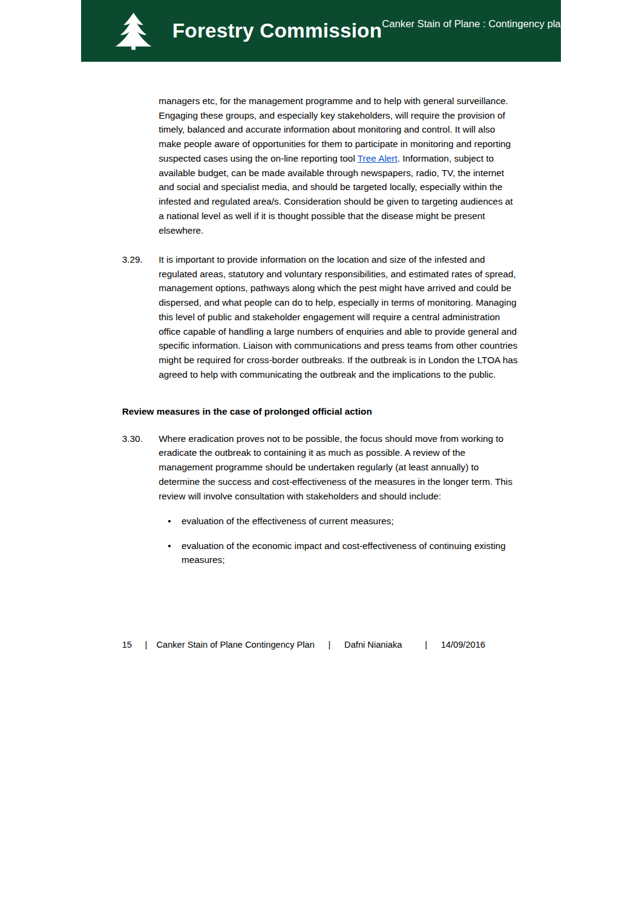Forestry Commission
Canker Stain of Plane : Contingency plan
managers etc, for the management programme and to help with general surveillance. Engaging these groups, and especially key stakeholders, will require the provision of timely, balanced and accurate information about monitoring and control. It will also make people aware of opportunities for them to participate in monitoring and reporting suspected cases using the on-line reporting tool Tree Alert. Information, subject to available budget, can be made available through newspapers, radio, TV, the internet and social and specialist media, and should be targeted locally, especially within the infested and regulated area/s. Consideration should be given to targeting audiences at a national level as well if it is thought possible that the disease might be present elsewhere.
3.29.
It is important to provide information on the location and size of the infested and regulated areas, statutory and voluntary responsibilities, and estimated rates of spread, management options, pathways along which the pest might have arrived and could be dispersed, and what people can do to help, especially in terms of monitoring. Managing this level of public and stakeholder engagement will require a central administration office capable of handling a large numbers of enquiries and able to provide general and specific information. Liaison with communications and press teams from other countries might be required for cross-border outbreaks. If the outbreak is in London the LTOA has agreed to help with communicating the outbreak and the implications to the public.
Review measures in the case of prolonged official action
3.30.
Where eradication proves not to be possible, the focus should move from working to eradicate the outbreak to containing it as much as possible. A review of the management programme should be undertaken regularly (at least annually) to determine the success and cost-effectiveness of the measures in the longer term. This review will involve consultation with stakeholders and should include:
evaluation of the effectiveness of current measures;
evaluation of the economic impact and cost-effectiveness of continuing existing measures;
15 | Canker Stain of Plane Contingency Plan | Dafni Nianiaka |14/09/2016